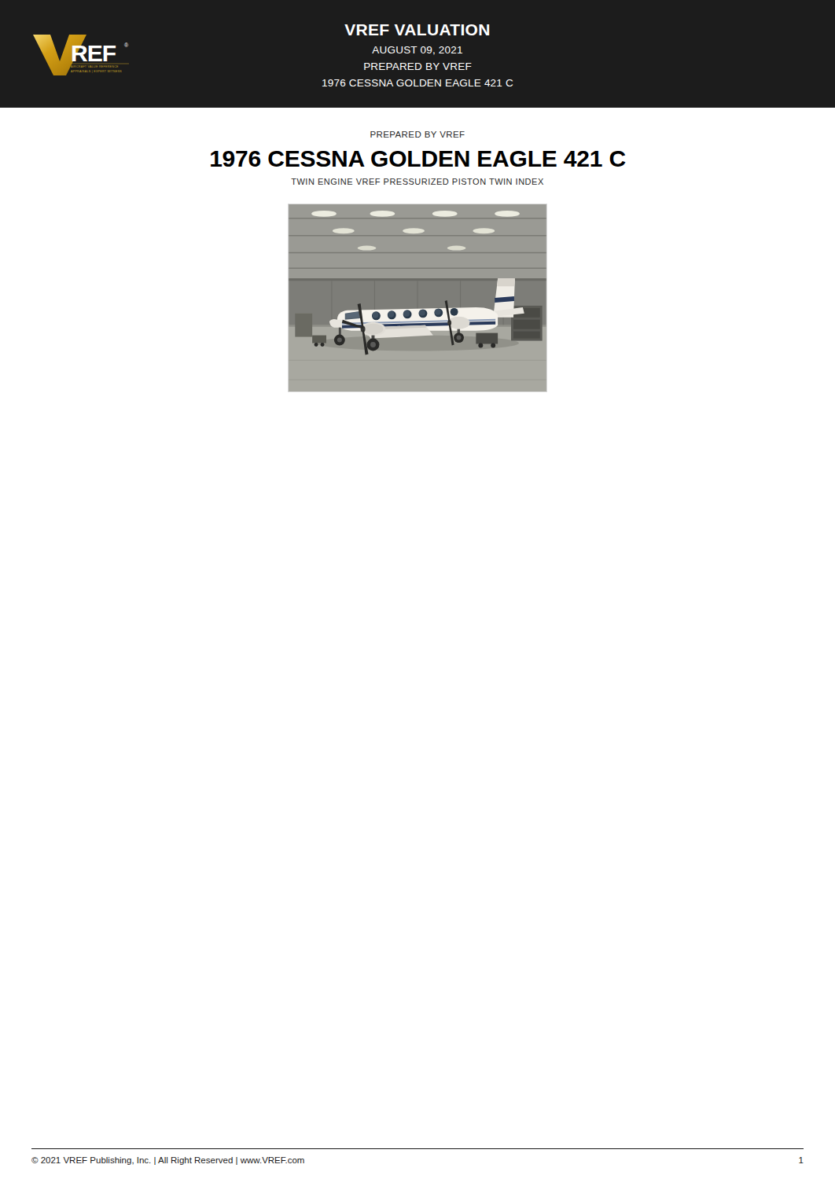REF ® AIRCRAFT VALUE REFERENCE APPRAISALS | EXPERT WITNESS
VREF VALUATION
AUGUST 09, 2021
PREPARED BY VREF
1976 CESSNA GOLDEN EAGLE 421 C
PREPARED BY VREF
1976 CESSNA GOLDEN EAGLE 421 C
TWIN ENGINE VREF PRESSURIZED PISTON TWIN INDEX
© 2021 VREF Publishing, Inc. | All Right Reserved | www.VREF.com
1